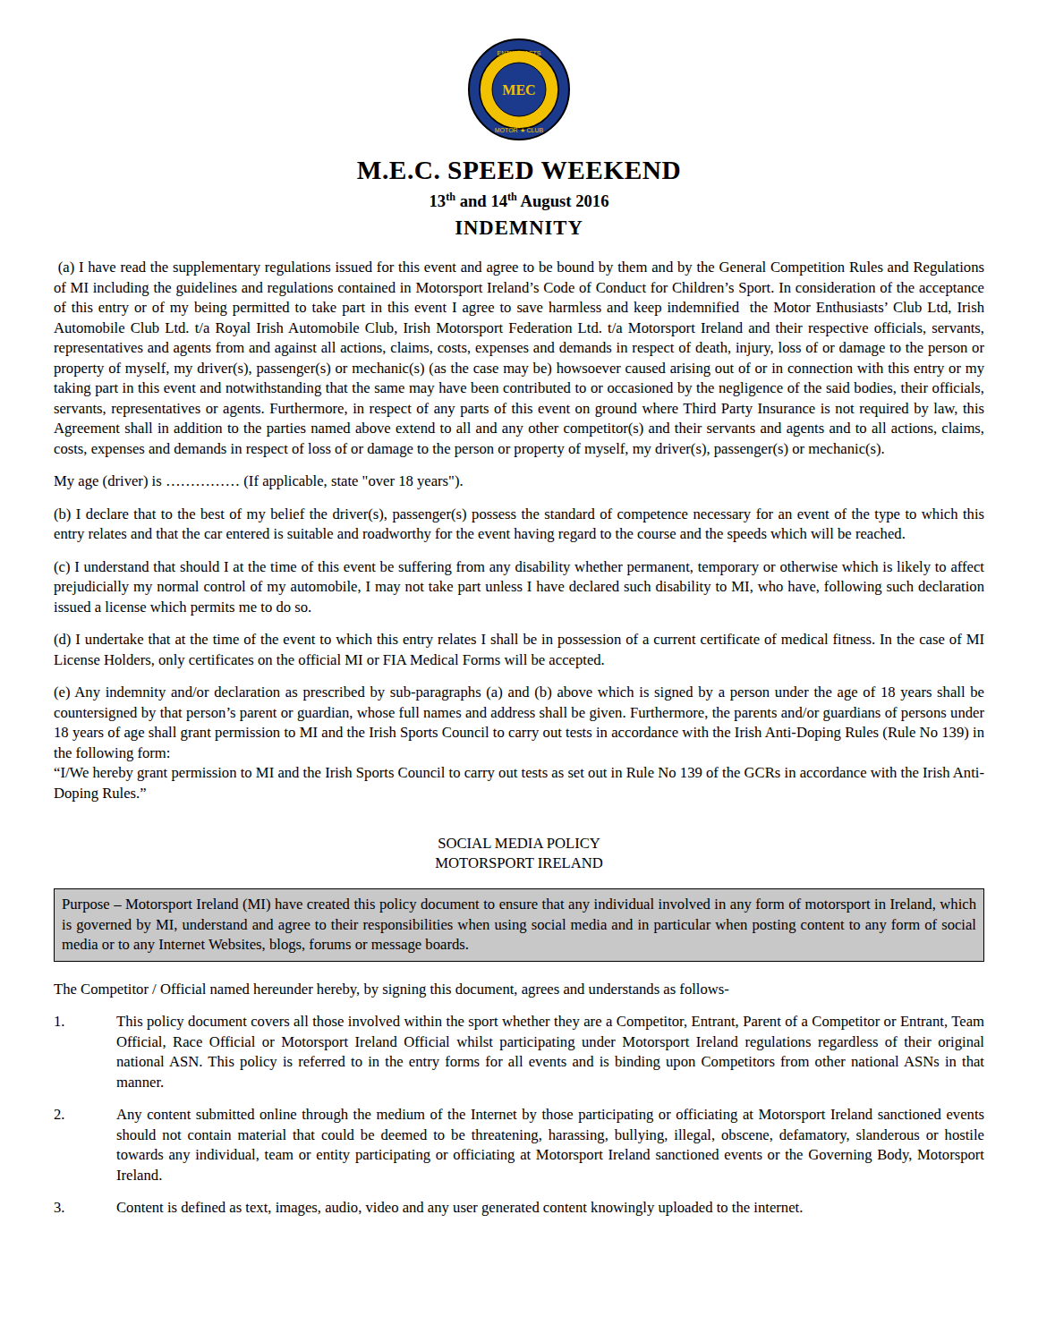MEC ENTHUSIASTS MOTOR ★ CLUB
M.E.C. SPEED WEEKEND
13th and 14th August 2016
INDEMNITY
(a) I have read the supplementary regulations issued for this event and agree to be bound by them and by the General Competition Rules and Regulations of MI including the guidelines and regulations contained in Motorsport Ireland’s Code of Conduct for Children’s Sport. In consideration of the acceptance of this entry or of my being permitted to take part in this event I agree to save harmless and keep indemnified the Motor Enthusiasts’ Club Ltd, Irish Automobile Club Ltd. t/a Royal Irish Automobile Club, Irish Motorsport Federation Ltd. t/a Motorsport Ireland and their respective officials, servants, representatives and agents from and against all actions, claims, costs, expenses and demands in respect of death, injury, loss of or damage to the person or property of myself, my driver(s), passenger(s) or mechanic(s) (as the case may be) howsoever caused arising out of or in connection with this entry or my taking part in this event and notwithstanding that the same may have been contributed to or occasioned by the negligence of the said bodies, their officials, servants, representatives or agents. Furthermore, in respect of any parts of this event on ground where Third Party Insurance is not required by law, this Agreement shall in addition to the parties named above extend to all and any other competitor(s) and their servants and agents and to all actions, claims, costs, expenses and demands in respect of loss of or damage to the person or property of myself, my driver(s), passenger(s) or mechanic(s).
My age (driver) is …………… (If applicable, state "over 18 years").
(b) I declare that to the best of my belief the driver(s), passenger(s) possess the standard of competence necessary for an event of the type to which this entry relates and that the car entered is suitable and roadworthy for the event having regard to the course and the speeds which will be reached.
(c) I understand that should I at the time of this event be suffering from any disability whether permanent, temporary or otherwise which is likely to affect prejudicially my normal control of my automobile, I may not take part unless I have declared such disability to MI, who have, following such declaration issued a license which permits me to do so.
(d) I undertake that at the time of the event to which this entry relates I shall be in possession of a current certificate of medical fitness. In the case of MI License Holders, only certificates on the official MI or FIA Medical Forms will be accepted.
(e) Any indemnity and/or declaration as prescribed by sub-paragraphs (a) and (b) above which is signed by a person under the age of 18 years shall be countersigned by that person’s parent or guardian, whose full names and address shall be given. Furthermore, the parents and/or guardians of persons under 18 years of age shall grant permission to MI and the Irish Sports Council to carry out tests in accordance with the Irish Anti-Doping Rules (Rule No 139) in the following form:
“I/We hereby grant permission to MI and the Irish Sports Council to carry out tests as set out in Rule No 139 of the GCRs in accordance with the Irish Anti-Doping Rules.”
SOCIAL MEDIA POLICY
MOTORSPORT IRELAND
Purpose – Motorsport Ireland (MI) have created this policy document to ensure that any individual involved in any form of motorsport in Ireland, which is governed by MI, understand and agree to their responsibilities when using social media and in particular when posting content to any form of social media or to any Internet Websites, blogs, forums or message boards.
The Competitor / Official named hereunder hereby, by signing this document, agrees and understands as follows-
1.
This policy document covers all those involved within the sport whether they are a Competitor, Entrant, Parent of a Competitor or Entrant, Team Official, Race Official or Motorsport Ireland Official whilst participating under Motorsport Ireland regulations regardless of their original national ASN. This policy is referred to in the entry forms for all events and is binding upon Competitors from other national ASNs in that manner.
2.
Any content submitted online through the medium of the Internet by those participating or officiating at Motorsport Ireland sanctioned events should not contain material that could be deemed to be threatening, harassing, bullying, illegal, obscene, defamatory, slanderous or hostile towards any individual, team or entity participating or officiating at Motorsport Ireland sanctioned events or the Governing Body, Motorsport Ireland.
3.
Content is defined as text, images, audio, video and any user generated content knowingly uploaded to the internet.